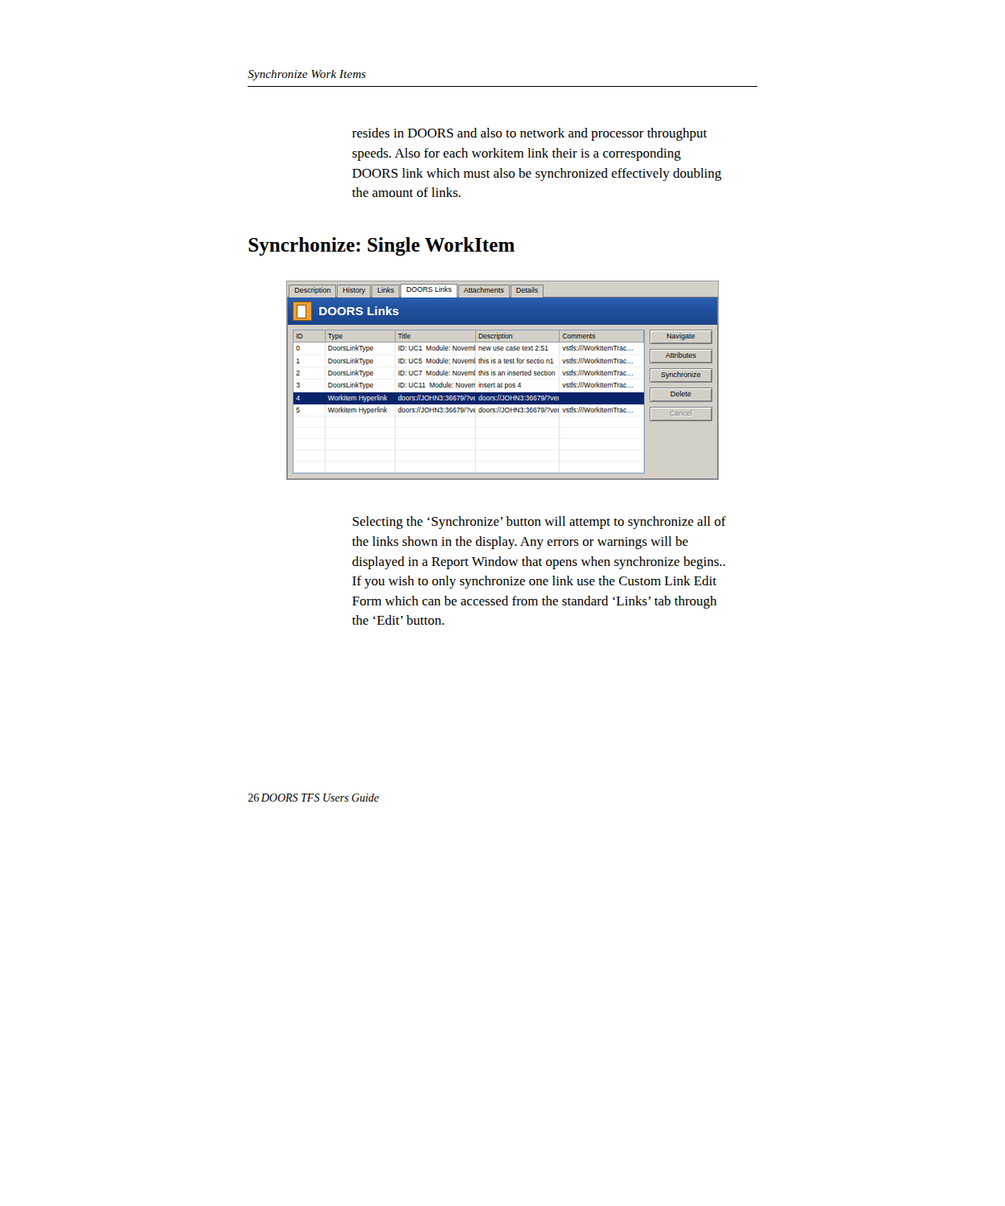Synchronize Work Items
resides in DOORS and also to network and processor throughput speeds. Also for each workitem link their is a corresponding DOORS link which must also be synchronized effectively doubling the amount of links.
Syncrhonize: Single WorkItem
Description
History
Links
DOORS Links
Attachments
Details
DOORS Links
| ID | Type | Title | Description | Comments |
| --- | --- | --- | --- | --- |
| 0 | DoorsLinkType | ID: UC1 Module: Novembe… | new use case text 2:51 | vstfs:///WorkItemTrac… |
| 1 | DoorsLinkType | ID: UC5 Module: Novembe… | this is a test for sectio n1 | vstfs:///WorkItemTrac… |
| 2 | DoorsLinkType | ID: UC7 Module: Novembe… | this is an inserted section | vstfs:///WorkItemTrac… |
| 3 | DoorsLinkType | ID: UC11 Module: Novemb… | insert at pos 4 | vstfs:///WorkItemTrac… |
| 4 | Workitem Hyperlink | doors://JOHN3:36679/?ver… | doors://JOHN3:36679/?version=… | |
| 5 | Workitem Hyperlink | doors://JOHN3:36679/?ver… | doors://JOHN3:36679/?version=… | vstfs:///WorkItemTrac… |
Navigate
Attributes
Synchronize
Delete
Cancel
Selecting the ‘Synchronize’ button will attempt to synchronize all of the links shown in the display. Any errors or warnings will be displayed in a Report Window that opens when synchronize begins.. If you wish to only synchronize one link use the Custom Link Edit Form which can be accessed from the standard ‘Links’ tab through the ‘Edit’ button.
26 DOORS TFS Users Guide